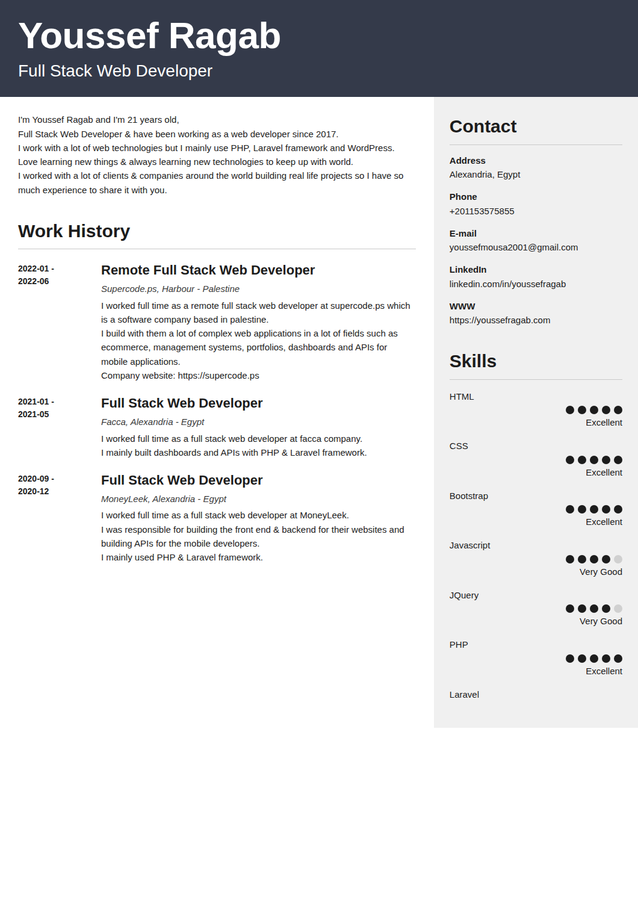Youssef Ragab
Full Stack Web Developer
I'm Youssef Ragab and I'm 21 years old,
Full Stack Web Developer & have been working as a web developer since 2017.
I work with a lot of web technologies but I mainly use PHP, Laravel framework and WordPress.
Love learning new things & always learning new technologies to keep up with world.
I worked with a lot of clients & companies around the world building real life projects so I have so much experience to share it with you.
Work History
2022-01 -
2022-06
Remote Full Stack Web Developer
Supercode.ps, Harbour - Palestine
I worked full time as a remote full stack web developer at supercode.ps which is a software company based in palestine.
I build with them a lot of complex web applications in a lot of fields such as ecommerce, management systems, portfolios, dashboards and APIs for mobile applications.
Company website: https://supercode.ps
2021-01 -
2021-05
Full Stack Web Developer
Facca, Alexandria - Egypt
I worked full time as a full stack web developer at facca company.
I mainly built dashboards and APIs with PHP & Laravel framework.
2020-09 -
2020-12
Full Stack Web Developer
MoneyLeek, Alexandria - Egypt
I worked full time as a full stack web developer at MoneyLeek.
I was responsible for building the front end & backend for their websites and building APIs for the mobile developers.
I mainly used PHP & Laravel framework.
Contact
Address
Alexandria, Egypt
Phone
+201153575855
E-mail
youssefmousa2001@gmail.com
LinkedIn
linkedin.com/in/youssefragab
WWW
https://youssefragab.com
Skills
HTML
Excellent
CSS
Excellent
Bootstrap
Excellent
Javascript
Very Good
JQuery
Very Good
PHP
Excellent
Laravel